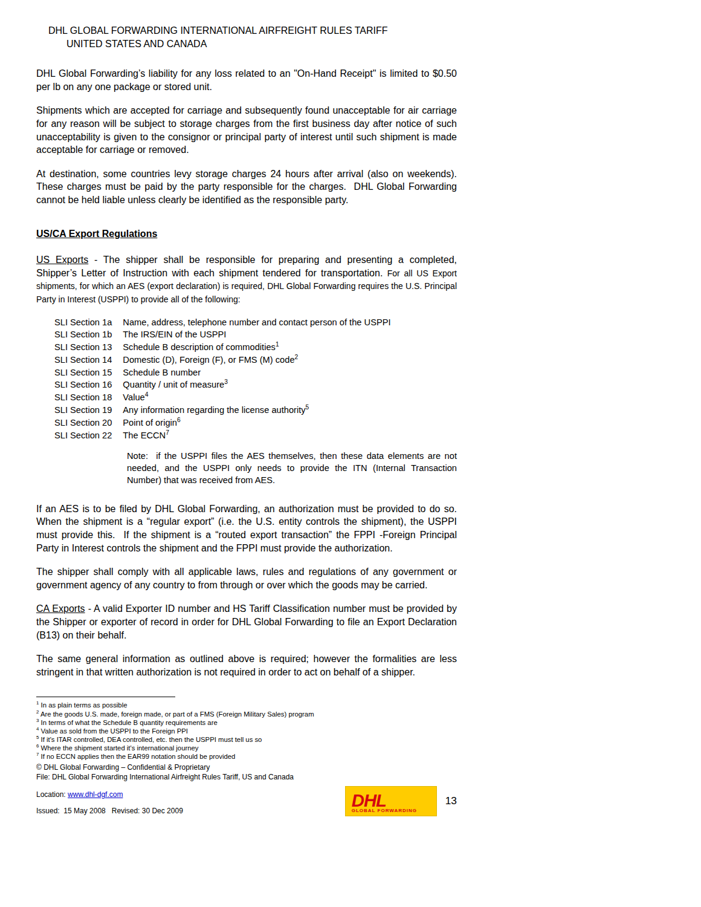DHL GLOBAL FORWARDING INTERNATIONAL AIRFREIGHT RULES TARIFF UNITED STATES AND CANADA
DHL Global Forwarding’s liability for any loss related to an "On-Hand Receipt" is limited to $0.50 per lb on any one package or stored unit.
Shipments which are accepted for carriage and subsequently found unacceptable for air carriage for any reason will be subject to storage charges from the first business day after notice of such unacceptability is given to the consignor or principal party of interest until such shipment is made acceptable for carriage or removed.
At destination, some countries levy storage charges 24 hours after arrival (also on weekends). These charges must be paid by the party responsible for the charges. DHL Global Forwarding cannot be held liable unless clearly be identified as the responsible party.
US/CA Export Regulations
US Exports - The shipper shall be responsible for preparing and presenting a completed, Shipper’s Letter of Instruction with each shipment tendered for transportation. For all US Export shipments, for which an AES (export declaration) is required, DHL Global Forwarding requires the U.S. Principal Party in Interest (USPPI) to provide all of the following:
| SLI Section 1a | Name, address, telephone number and contact person of the USPPI |
| SLI Section 1b | The IRS/EIN of the USPPI |
| SLI Section 13 | Schedule B description of commodities 1 |
| SLI Section 14 | Domestic (D), Foreign (F), or FMS (M) code 2 |
| SLI Section 15 | Schedule B number |
| SLI Section 16 | Quantity / unit of measure 3 |
| SLI Section 18 | Value 4 |
| SLI Section 19 | Any information regarding the license authority 5 |
| SLI Section 20 | Point of origin 6 |
| SLI Section 22 | The ECCN 7 |
Note: if the USPPI files the AES themselves, then these data elements are not needed, and the USPPI only needs to provide the ITN (Internal Transaction Number) that was received from AES.
If an AES is to be filed by DHL Global Forwarding, an authorization must be provided to do so. When the shipment is a “regular export” (i.e. the U.S. entity controls the shipment), the USPPI must provide this. If the shipment is a “routed export transaction” the FPPI -Foreign Principal Party in Interest controls the shipment and the FPPI must provide the authorization.
The shipper shall comply with all applicable laws, rules and regulations of any government or government agency of any country to from through or over which the goods may be carried.
CA Exports - A valid Exporter ID number and HS Tariff Classification number must be provided by the Shipper or exporter of record in order for DHL Global Forwarding to file an Export Declaration (B13) on their behalf.
The same general information as outlined above is required; however the formalities are less stringent in that written authorization is not required in order to act on behalf of a shipper.
1 In as plain terms as possible
2 Are the goods U.S. made, foreign made, or part of a FMS (Foreign Military Sales) program
3 In terms of what the Schedule B quantity requirements are
4 Value as sold from the USPPI to the Foreign PPI
5 If it's ITAR controlled, DEA controlled, etc. then the USPPI must tell us so
6 Where the shipment started it's international journey
7 If no ECCN applies then the EAR99 notation should be provided
© DHL Global Forwarding – Confidential & Proprietary
File: DHL Global Forwarding International Airfreight Rules Tariff, US and Canada
Location: www.dhl-dgf.com
Issued: 15 May 2008 Revised: 30 Dec 2009
DHL GLOBAL FORWARDING
13